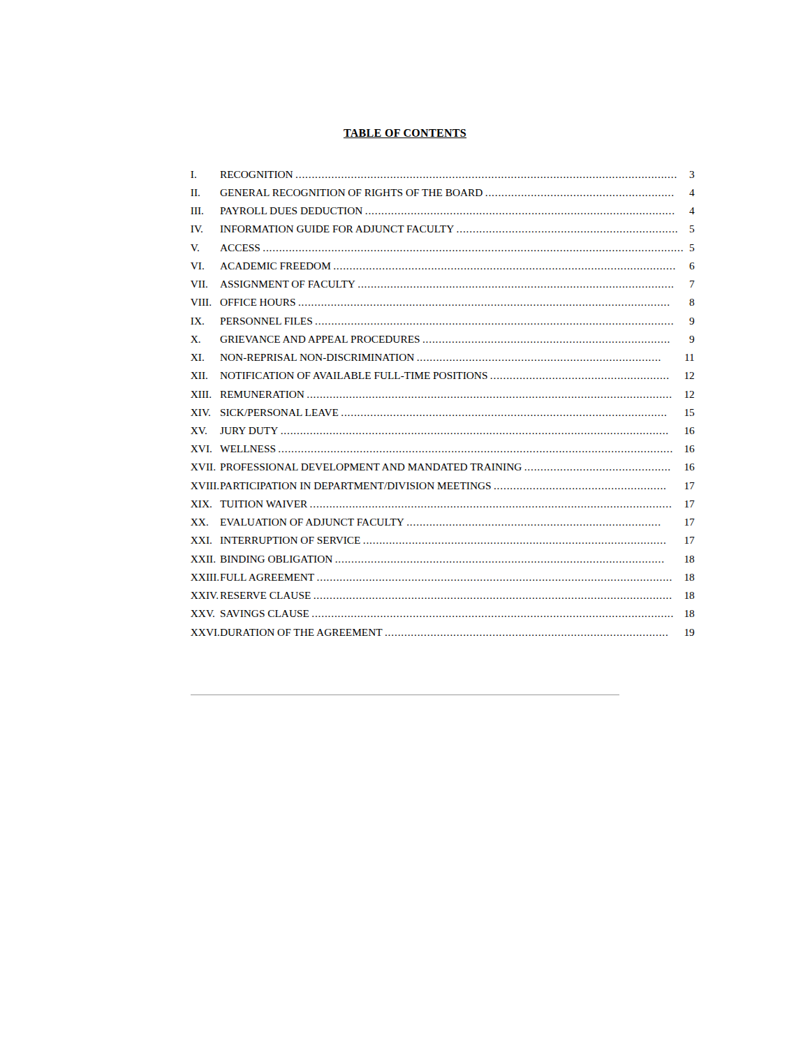TABLE OF CONTENTS
| I. | RECOGNITION ..................................................................................................................... | 3 |
| II. | GENERAL RECOGNITION OF RIGHTS OF THE BOARD .......................................................... | 4 |
| III. | PAYROLL DUES DEDUCTION ............................................................................................... | 4 |
| IV. | INFORMATION GUIDE FOR ADJUNCT FACULTY .................................................................... | 5 |
| V. | ACCESS ................................................................................................................................. | 5 |
| VI. | ACADEMIC FREEDOM ......................................................................................................... | 6 |
| VII. | ASSIGNMENT OF FACULTY ................................................................................................. | 7 |
| VIII. | OFFICE HOURS .................................................................................................................. | 8 |
| IX. | PERSONNEL FILES .............................................................................................................. | 9 |
| X. | GRIEVANCE AND APPEAL PROCEDURES ............................................................................ | 9 |
| XI. | NON-REPRISAL NON-DISCRIMINATION ........................................................................... | 11 |
| XII. | NOTIFICATION OF AVAILABLE FULL-TIME POSITIONS ....................................................... | 12 |
| XIII. | REMUNERATION ................................................................................................................ | 12 |
| XIV. | SICK/PERSONAL LEAVE .................................................................................................... | 15 |
| XV. | JURY DUTY ....................................................................................................................... | 16 |
| XVI. | WELLNESS ......................................................................................................................... | 16 |
| XVII. | PROFESSIONAL DEVELOPMENT AND MANDATED TRAINING ............................................. | 16 |
| XVIII. | PARTICIPATION IN DEPARTMENT/DIVISION MEETINGS ..................................................... | 17 |
| XIX. | TUITION WAIVER ............................................................................................................... | 17 |
| XX. | EVALUATION OF ADJUNCT FACULTY .............................................................................. | 17 |
| XXI. | INTERRUPTION OF SERVICE ............................................................................................. | 17 |
| XXII. | BINDING OBLIGATION ..................................................................................................... | 18 |
| XXIII. | FULL AGREEMENT ............................................................................................................. | 18 |
| XXIV. | RESERVE CLAUSE .............................................................................................................. | 18 |
| XXV. | SAVINGS CLAUSE ............................................................................................................... | 18 |
| XXVI. | DURATION OF THE AGREEMENT ....................................................................................... | 19 |